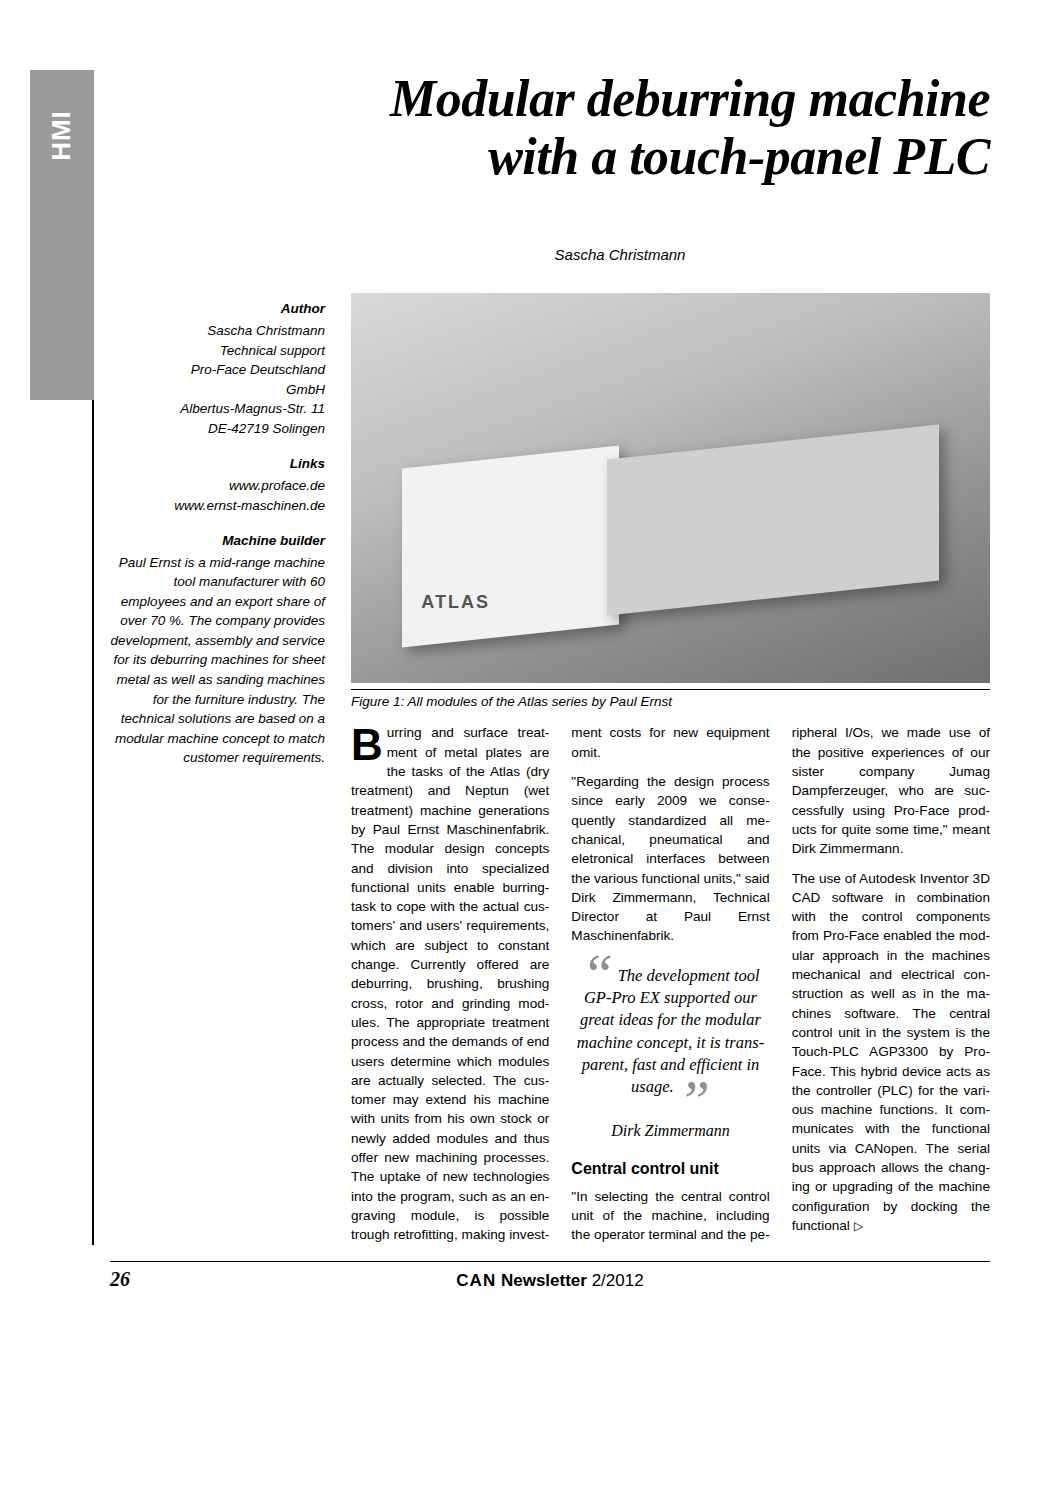HMI
Modular deburring machine
with a touch-panel PLC
Sascha Christmann
Author
Sascha Christmann
Technical support
Pro-Face Deutschland
GmbH
Albertus-Magnus-Str. 11
DE-42719 Solingen
Links
www.proface.de
www.ernst-maschinen.de
Machine builder
Paul Ernst is a mid-range machine tool manufacturer with 60 employees and an export share of over 70 %. The company provides development, assembly and service for its deburring machines for sheet metal as well as sanding machines for the furniture industry. The technical solutions are based on a modular machine concept to match customer requirements.
ATLAS
Figure 1: All modules of the Atlas series by Paul Ernst
Burring and surface treatment of metal plates are the tasks of the Atlas (dry treatment) and Neptun (wet treatment) machine generations by Paul Ernst Maschinenfabrik. The modular design concepts and division into specialized functional units enable burring-task to cope with the actual customers' and users' requirements, which are subject to constant change. Currently offered are deburring, brushing, brushing cross, rotor and grinding modules. The appropriate treatment process and the demands of end users determine which modules are actually selected. The customer may extend his machine with units from his own stock or newly added modules and thus offer new machining processes. The uptake of new technologies into the program, such as an engraving module, is possible trough retrofitting, making investment costs for new equipment omit.
"Regarding the design process since early 2009 we consequently standardized all mechanical, pneumatical and eletronical interfaces between the various functional units," said Dirk Zimmermann, Technical Director at Paul Ernst Maschinenfabrik.
“ The development tool GP-Pro EX supported our great ideas for the modular machine concept, it is transparent, fast and efficient in usage. ” Dirk Zimmermann
Central control unit
"In selecting the central control unit of the machine, including the operator terminal and the peripheral I/Os, we made use of the positive experiences of our sister company Jumag Dampferzeuger, who are successfully using Pro-Face products for quite some time," meant Dirk Zimmermann.
The use of Autodesk Inventor 3D CAD software in combination with the control components from Pro-Face enabled the modular approach in the machines mechanical and electrical construction as well as in the machines software. The central control unit in the system is the Touch-PLC AGP3300 by Pro-Face. This hybrid device acts as the controller (PLC) for the various machine functions. It communicates with the functional units via CANopen. The serial bus approach allows the changing or upgrading of the machine configuration by docking the functional ▷
26
CAN Newsletter 2/2012